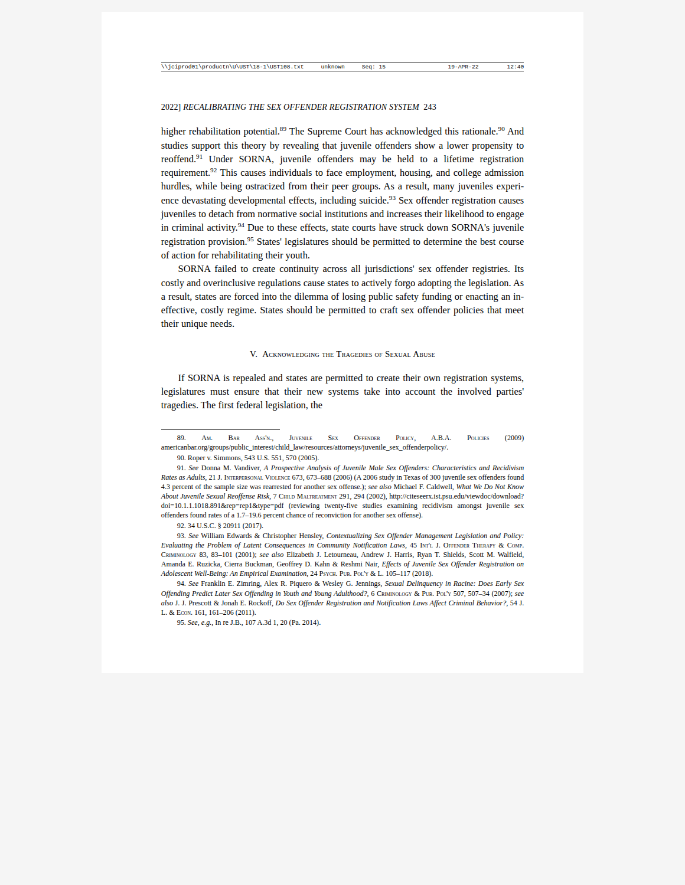\\jciprod01\productn\U\UST\18-1\UST108.txt unknown Seq: 15 19-APR-22 12:40
2022] RECALIBRATING THE SEX OFFENDER REGISTRATION SYSTEM 243
higher rehabilitation potential.89 The Supreme Court has acknowledged this rationale.90 And studies support this theory by revealing that juvenile offenders show a lower propensity to reoffend.91 Under SORNA, juvenile offenders may be held to a lifetime registration requirement.92 This causes individuals to face employment, housing, and college admission hurdles, while being ostracized from their peer groups. As a result, many juveniles experience devastating developmental effects, including suicide.93 Sex offender registration causes juveniles to detach from normative social institutions and increases their likelihood to engage in criminal activity.94 Due to these effects, state courts have struck down SORNA's juvenile registration provision.95 States' legislatures should be permitted to determine the best course of action for rehabilitating their youth.
SORNA failed to create continuity across all jurisdictions' sex offender registries. Its costly and overinclusive regulations cause states to actively forgo adopting the legislation. As a result, states are forced into the dilemma of losing public safety funding or enacting an ineffective, costly regime. States should be permitted to craft sex offender policies that meet their unique needs.
V. Acknowledging the Tragedies of Sexual Abuse
If SORNA is repealed and states are permitted to create their own registration systems, legislatures must ensure that their new systems take into account the involved parties' tragedies. The first federal legislation, the
89. Am. Bar Ass'n., Juvenile Sex Offender Policy, A.B.A. Policies (2009) americanbar.org/groups/public_interest/child_law/resources/attorneys/juvenile_sex_offenderpolicy/.
90. Roper v. Simmons, 543 U.S. 551, 570 (2005).
91. See Donna M. Vandiver, A Prospective Analysis of Juvenile Male Sex Offenders: Characteristics and Recidivism Rates as Adults, 21 J. Interpersonal Violence 673, 673–688 (2006) (A 2006 study in Texas of 300 juvenile sex offenders found 4.3 percent of the sample size was rearrested for another sex offense.); see also Michael F. Caldwell, What We Do Not Know About Juvenile Sexual Reoffense Risk, 7 Child Maltreatment 291, 294 (2002), http://citeseerx.ist.psu.edu/viewdoc/download?doi=10.1.1.1018.891&rep=rep1&type=pdf (reviewing twenty-five studies examining recidivism amongst juvenile sex offenders found rates of a 1.7–19.6 percent chance of reconviction for another sex offense).
92. 34 U.S.C. § 20911 (2017).
93. See William Edwards & Christopher Hensley, Contextualizing Sex Offender Management Legislation and Policy: Evaluating the Problem of Latent Consequences in Community Notification Laws, 45 Int'l J. Offender Therapy & Comp. Criminology 83, 83–101 (2001); see also Elizabeth J. Letourneau, Andrew J. Harris, Ryan T. Shields, Scott M. Walfield, Amanda E. Ruzicka, Cierra Buckman, Geoffrey D. Kahn & Reshmi Nair, Effects of Juvenile Sex Offender Registration on Adolescent Well-Being: An Empirical Examination, 24 Psych. Pub. Pol'y & L. 105–117 (2018).
94. See Franklin E. Zimring, Alex R. Piquero & Wesley G. Jennings, Sexual Delinquency in Racine: Does Early Sex Offending Predict Later Sex Offending in Youth and Young Adulthood?, 6 Criminology & Pub. Pol'y 507, 507–34 (2007); see also J. J. Prescott & Jonah E. Rockoff, Do Sex Offender Registration and Notification Laws Affect Criminal Behavior?, 54 J. L. & Econ. 161, 161–206 (2011).
95. See, e.g., In re J.B., 107 A.3d 1, 20 (Pa. 2014).